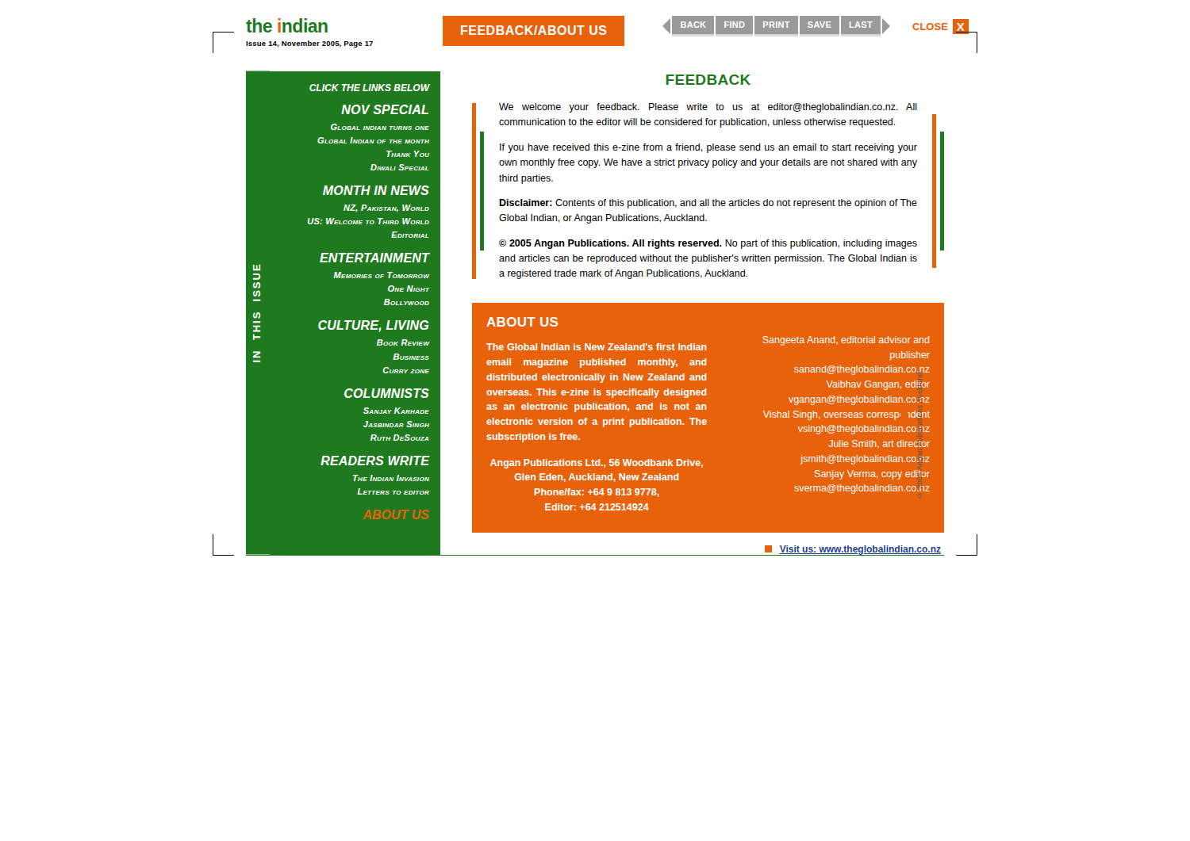the indian
Issue 14, November 2005, Page 17
FEEDBACK/ABOUT US
BACK FIND PRINT SAVE LAST CLOSE X
IN THIS ISSUE
CLICK THE LINKS BELOW
NOV SPECIAL
Global indian turns one
Global Indian of the month
Thank You
Diwali Special
MONTH IN NEWS
NZ, Pakistan, World
US: Welcome to Third World
Editorial
ENTERTAINMENT
Memories of Tomorrow
One Night
Bollywood
CULTURE, LIVING
Book Review
Business
Curry zone
COLUMNISTS
Sanjay Karhade
Jasbindar Singh
Ruth DeSouza
READERS WRITE
The Indian Invasion
Letters to editor
ABOUT US
FEEDBACK
We welcome your feedback. Please write to us at editor@theglobalindian.co.nz. All communication to the editor will be considered for publication, unless otherwise requested.
If you have received this e-zine from a friend, please send us an email to start receiving your own monthly free copy. We have a strict privacy policy and your details are not shared with any third parties.
Disclaimer: Contents of this publication, and all the articles do not represent the opinion of The Global Indian, or Angan Publications, Auckland.
© 2005 Angan Publications. All rights reserved. No part of this publication, including images and articles can be reproduced without the publisher's written permission. The Global Indian is a registered trade mark of Angan Publications, Auckland.
ABOUT US
The Global Indian is New Zealand's first Indian email magazine published monthly, and distributed electronically in New Zealand and overseas. This e-zine is specifically designed as an electronic publication, and is not an electronic version of a print publication. The subscription is free.
Angan Publications Ltd., 56 Woodbank Drive,
Glen Eden, Auckland, New Zealand
Phone/fax: +64 9 813 9778,
Editor: +64 212514924
Sangeeta Anand, editorial advisor and publisher
sanand@theglobalindian.co.nz
Vaibhav Gangan, editor
vgangan@theglobalindian.co.nz
Vishal Singh, overseas correspondent
vsingh@theglobalindian.co.nz
Julie Smith, art director
jsmith@theglobalindian.co.nz
Sanjay Verma, copy editor
sverma@theglobalindian.co.nz
Visit us: www.theglobalindian.co.nz
© 2005 Angan Publications Auckland